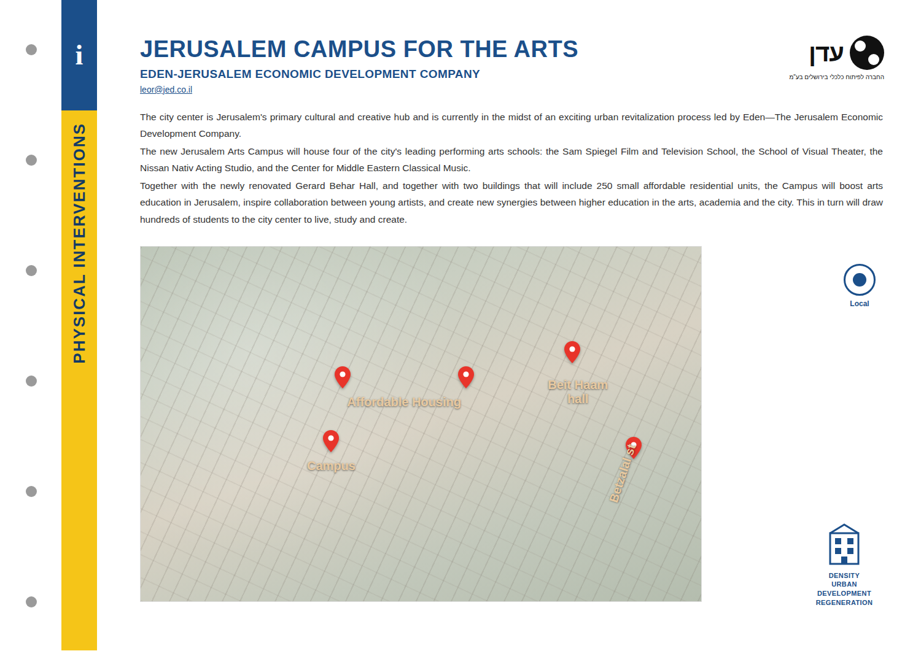i
PHYSICAL INTERVENTIONS
עדן
החברה לפיתוח כלכלי בירושלים בע"מ
JERUSALEM CAMPUS FOR THE ARTS
EDEN-JERUSALEM ECONOMIC DEVELOPMENT COMPANY
leor@jed.co.il
The city center is Jerusalem's primary cultural and creative hub and is currently in the midst of an exciting urban revitalization process led by Eden—The Jerusalem Economic Development Company.
The new Jerusalem Arts Campus will house four of the city's leading performing arts schools: the Sam Spiegel Film and Television School, the School of Visual Theater, the Nissan Nativ Acting Studio, and the Center for Middle Eastern Classical Music.
Together with the newly renovated Gerard Behar Hall, and together with two buildings that will include 250 small affordable residential units, the Campus will boost arts education in Jerusalem, inspire collaboration between young artists, and create new synergies between higher education in the arts, academia and the city. This in turn will draw hundreds of students to the city center to live, study and create.
Affordable Housing
Beit Haam
hall
Campus
Betzalal st
Local
DENSITY
URBAN DEVELOPMENT
REGENERATION